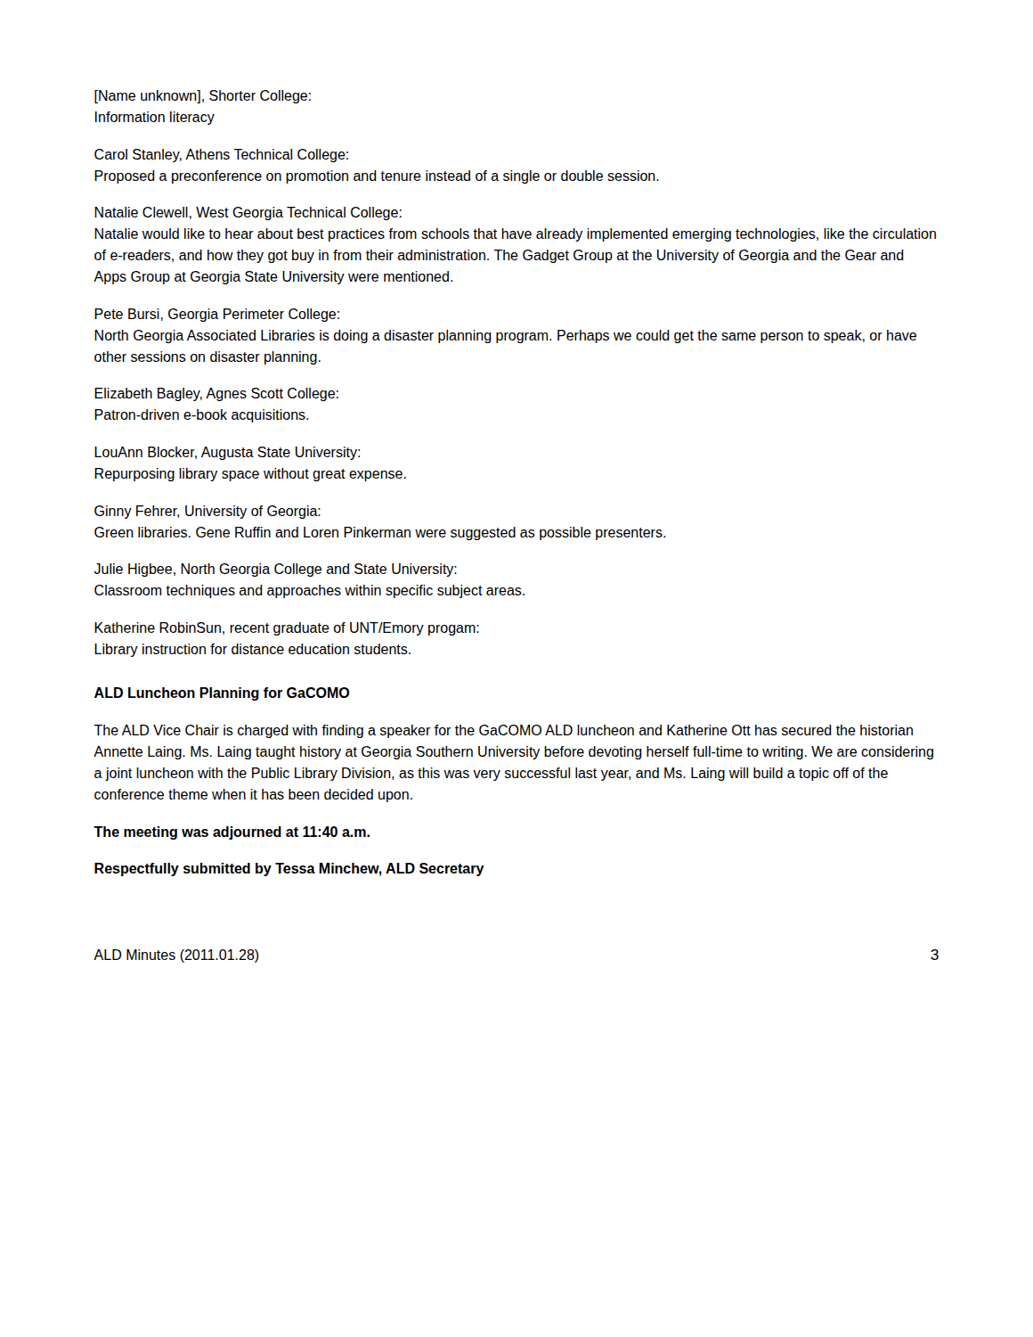[Name unknown], Shorter College:
Information literacy
Carol Stanley, Athens Technical College:
Proposed a preconference on promotion and tenure instead of a single or double session.
Natalie Clewell, West Georgia Technical College:
Natalie would like to hear about best practices from schools that have already implemented emerging technologies, like the circulation of e-readers, and how they got buy in from their administration. The Gadget Group at the University of Georgia and the Gear and Apps Group at Georgia State University were mentioned.
Pete Bursi, Georgia Perimeter College:
North Georgia Associated Libraries is doing a disaster planning program. Perhaps we could get the same person to speak, or have other sessions on disaster planning.
Elizabeth Bagley, Agnes Scott College:
Patron-driven e-book acquisitions.
LouAnn Blocker, Augusta State University:
Repurposing library space without great expense.
Ginny Fehrer, University of Georgia:
Green libraries. Gene Ruffin and Loren Pinkerman were suggested as possible presenters.
Julie Higbee, North Georgia College and State University:
Classroom techniques and approaches within specific subject areas.
Katherine RobinSun, recent graduate of UNT/Emory progam:
Library instruction for distance education students.
ALD Luncheon Planning for GaCOMO
The ALD Vice Chair is charged with finding a speaker for the GaCOMO ALD luncheon and Katherine Ott has secured the historian Annette Laing. Ms. Laing taught history at Georgia Southern University before devoting herself full-time to writing. We are considering a joint luncheon with the Public Library Division, as this was very successful last year, and Ms. Laing will build a topic off of the conference theme when it has been decided upon.
The meeting was adjourned at 11:40 a.m.
Respectfully submitted by Tessa Minchew, ALD Secretary
ALD Minutes (2011.01.28) 3